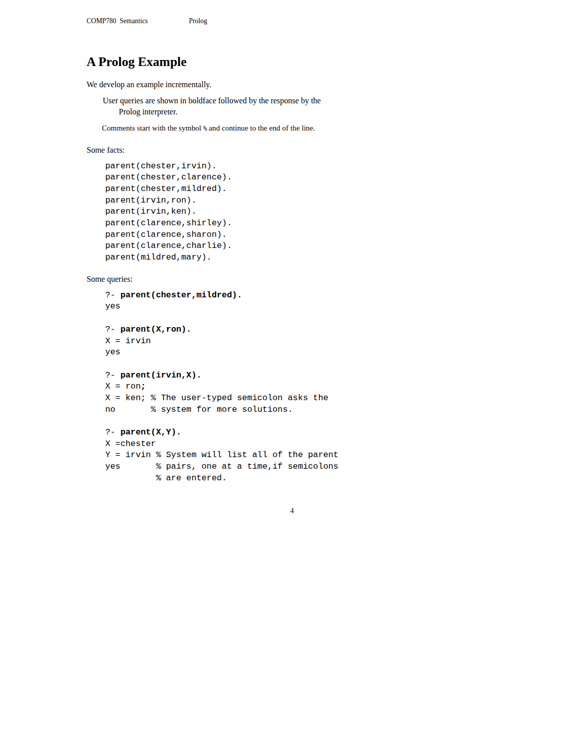COMP780 Semantics Prolog
A Prolog Example
We develop an example incrementally.
User queries are shown in boldface followed by the response by the Prolog interpreter.
Comments start with the symbol % and continue to the end of the line.
Some facts:
parent(chester,irvin).
parent(chester,clarence).
parent(chester,mildred).
parent(irvin,ron).
parent(irvin,ken).
parent(clarence,shirley).
parent(clarence,sharon).
parent(clarence,charlie).
parent(mildred,mary).
Some queries:
?- parent(chester,mildred).
yes

?- parent(X,ron).
X = irvin
yes

?- parent(irvin,X).
X = ron;
X = ken; % The user-typed semicolon asks the
no       % system for more solutions.

?- parent(X,Y).
X =chester
Y = irvin % System will list all of the parent
yes       % pairs, one at a time,if semicolons
          % are entered.
4